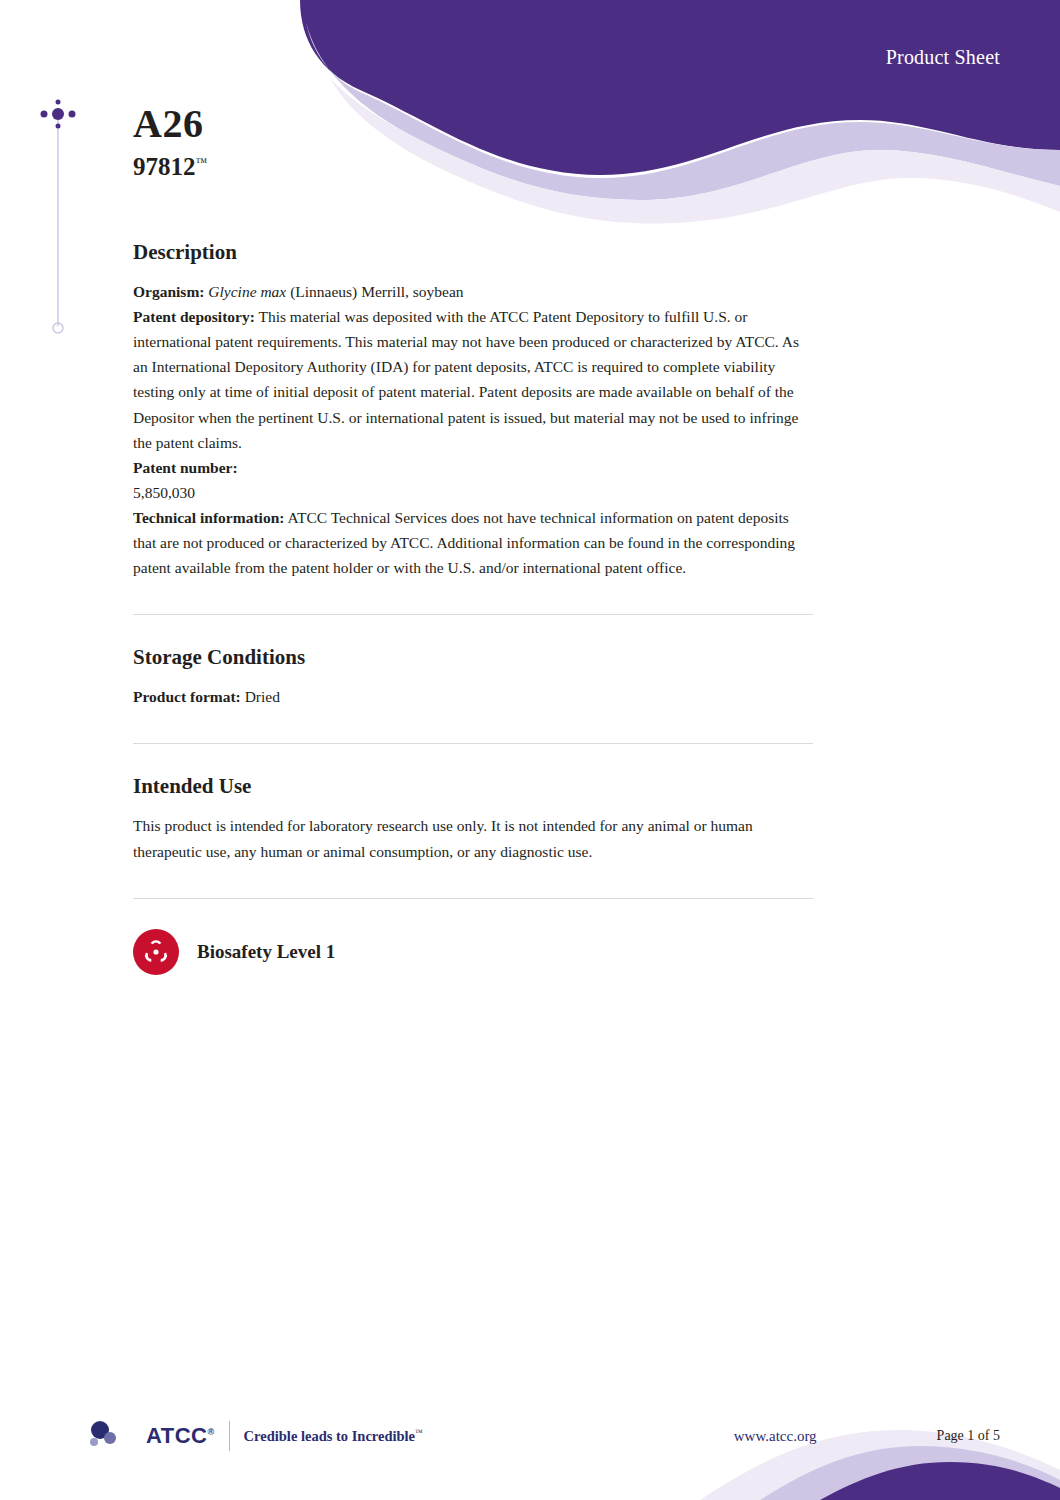Product Sheet
A26
97812™
Description
Organism: Glycine max (Linnaeus) Merrill, soybean
Patent depository: This material was deposited with the ATCC Patent Depository to fulfill U.S. or international patent requirements. This material may not have been produced or characterized by ATCC. As an International Depository Authority (IDA) for patent deposits, ATCC is required to complete viability testing only at time of initial deposit of patent material. Patent deposits are made available on behalf of the Depositor when the pertinent U.S. or international patent is issued, but material may not be used to infringe the patent claims.
Patent number:
5,850,030
Technical information: ATCC Technical Services does not have technical information on patent deposits that are not produced or characterized by ATCC. Additional information can be found in the corresponding patent available from the patent holder or with the U.S. and/or international patent office.
Storage Conditions
Product format: Dried
Intended Use
This product is intended for laboratory research use only. It is not intended for any animal or human therapeutic use, any human or animal consumption, or any diagnostic use.
Biosafety Level 1
ATCC®
Credible leads to Incredible™
www.atcc.org
Page 1 of 5